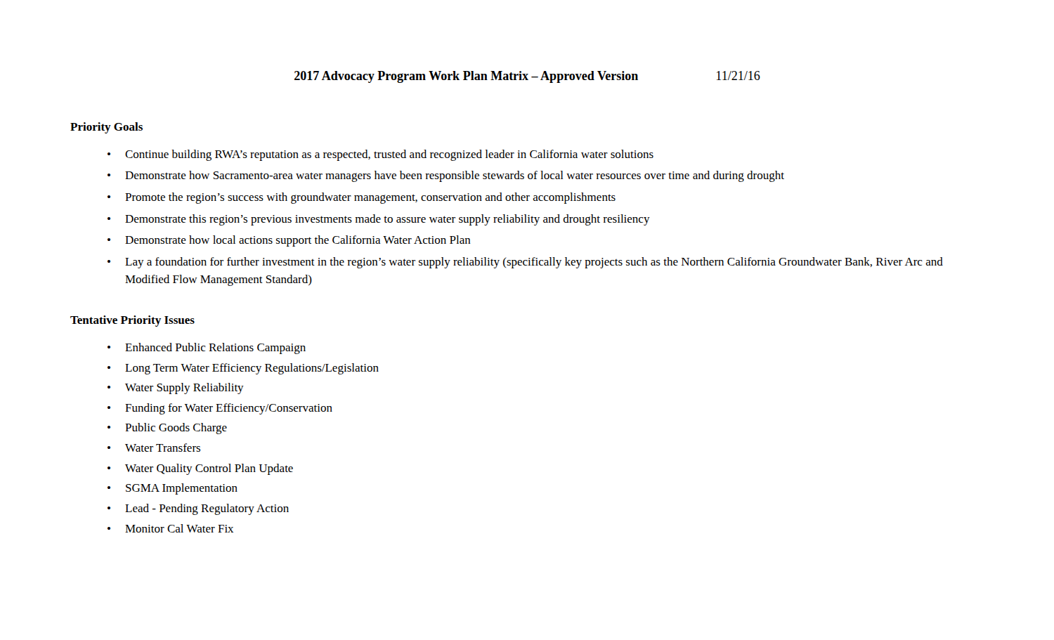2017 Advocacy Program Work Plan Matrix – Approved Version 11/21/16
Priority Goals
Continue building RWA’s reputation as a respected, trusted and recognized leader in California water solutions
Demonstrate how Sacramento-area water managers have been responsible stewards of local water resources over time and during drought
Promote the region’s success with groundwater management, conservation and other accomplishments
Demonstrate this region’s previous investments made to assure water supply reliability and drought resiliency
Demonstrate how local actions support the California Water Action Plan
Lay a foundation for further investment in the region’s water supply reliability (specifically key projects such as the Northern California Groundwater Bank, River Arc and Modified Flow Management Standard)
Tentative Priority Issues
Enhanced Public Relations Campaign
Long Term Water Efficiency Regulations/Legislation
Water Supply Reliability
Funding for Water Efficiency/Conservation
Public Goods Charge
Water Transfers
Water Quality Control Plan Update
SGMA Implementation
Lead - Pending Regulatory Action
Monitor Cal Water Fix